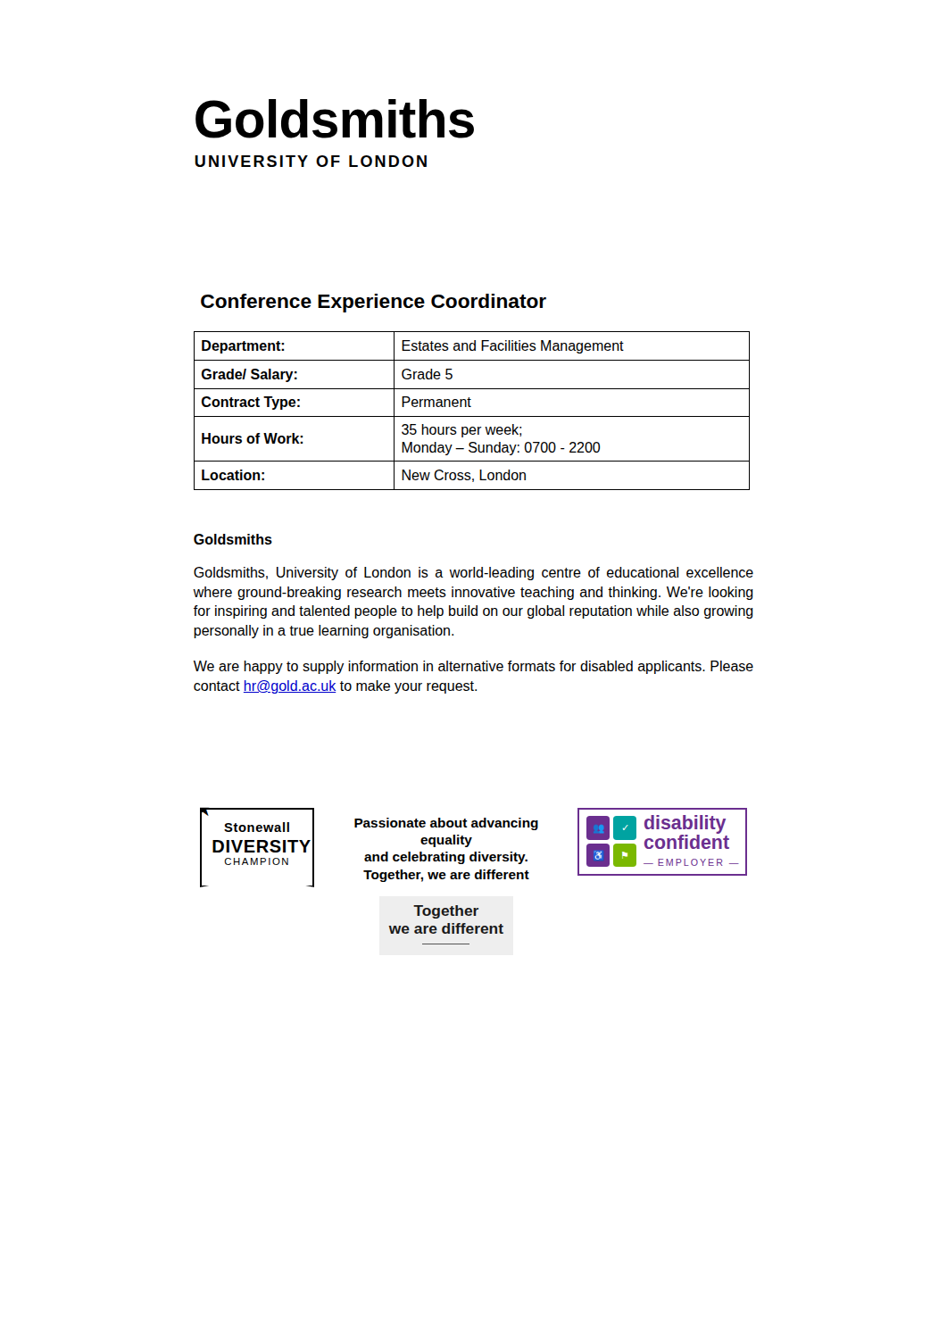Goldsmiths
University of London
Conference Experience Coordinator
| Department: | Estates and Facilities Management |
| Grade/ Salary: | Grade 5 |
| Contract Type: | Permanent |
| Hours of Work: | 35 hours per week; Monday – Sunday: 0700 - 2200 |
| Location: | New Cross, London |
Goldsmiths
Goldsmiths, University of London is a world-leading centre of educational excellence where ground-breaking research meets innovative teaching and thinking. We're looking for inspiring and talented people to help build on our global reputation while also growing personally in a true learning organisation.
We are happy to supply information in alternative formats for disabled applicants. Please contact hr@gold.ac.uk to make your request.
★
Stonewall
DIVERSITY
CHAMPION
Passionate about advancing equality
and celebrating diversity.
Together, we are different
Together
we are different
👥 ✓ ♿ ⚑
disability
confident
— EMPLOYER —